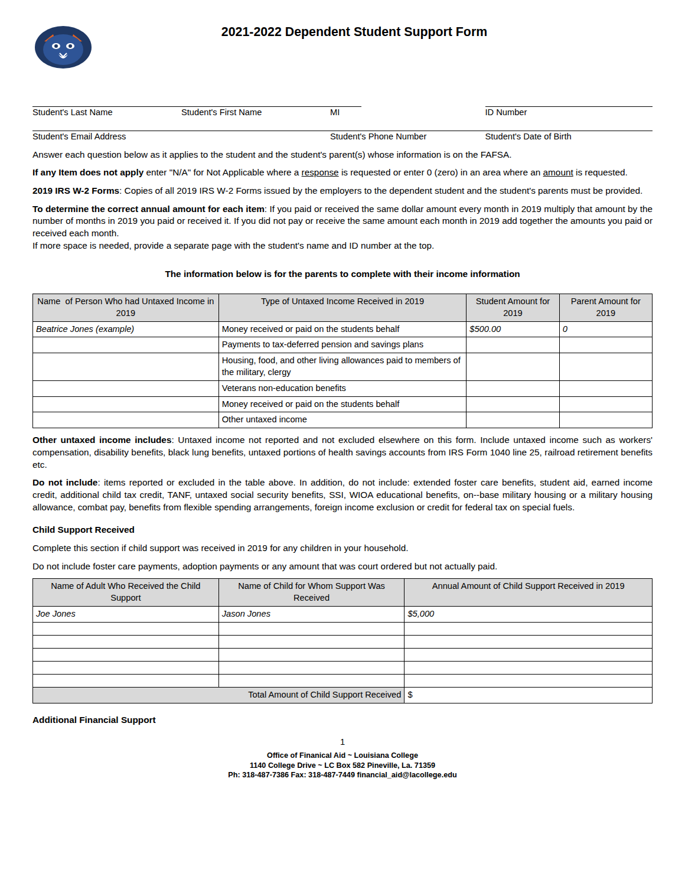2021-2022 Dependent Student Support Form
| Student's Last Name | | Student's First Name | | MI | | ID Number |
| Student's Email Address | | Student's Phone Number | Student's Date of Birth |
Answer each question below as it applies to the student and the student's parent(s) whose information is on the FAFSA.
If any Item does not apply enter "N/A" for Not Applicable where a response is requested or enter 0 (zero) in an area where an amount is requested.
2019 IRS W-2 Forms: Copies of all 2019 IRS W-2 Forms issued by the employers to the dependent student and the student's parents must be provided.
To determine the correct annual amount for each item: If you paid or received the same dollar amount every month in 2019 multiply that amount by the number of months in 2019 you paid or received it. If you did not pay or receive the same amount each month in 2019 add together the amounts you paid or received each month.
If more space is needed, provide a separate page with the student's name and ID number at the top.
The information below is for the parents to complete with their income information
| Name of Person Who had Untaxed Income in 2019 | Type of Untaxed Income Received in 2019 | Student Amount for 2019 | Parent Amount for 2019 |
| --- | --- | --- | --- |
| Beatrice Jones (example) | Money received or paid on the students behalf | $500.00 | 0 |
| | Payments to tax-deferred pension and savings plans | | |
| | Housing, food, and other living allowances paid to members of the military, clergy | | |
| | Veterans non-education benefits | | |
| | Money received or paid on the students behalf | | |
| | Other untaxed income | | |
Other untaxed income includes: Untaxed income not reported and not excluded elsewhere on this form. Include untaxed income such as workers' compensation, disability benefits, black lung benefits, untaxed portions of health savings accounts from IRS Form 1040 line 25, railroad retirement benefits etc.
Do not include: items reported or excluded in the table above. In addition, do not include: extended foster care benefits, student aid, earned income credit, additional child tax credit, TANF, untaxed social security benefits, SSI, WIOA educational benefits, on--base military housing or a military housing allowance, combat pay, benefits from flexible spending arrangements, foreign income exclusion or credit for federal tax on special fuels.
Child Support Received
Complete this section if child support was received in 2019 for any children in your household.
Do not include foster care payments, adoption payments or any amount that was court ordered but not actually paid.
| Name of Adult Who Received the Child Support | Name of Child for Whom Support Was Received | Annual Amount of Child Support Received in 2019 |
| --- | --- | --- |
| Joe Jones | Jason Jones | $5,000 |
| Total Amount of Child Support Received | $ |
Additional Financial Support
1
Office of Finanical Aid ~ Louisiana College
1140 College Drive ~ LC Box 582 Pineville, La. 71359
Ph: 318-487-7386 Fax: 318-487-7449 financial_aid@lacollege.edu